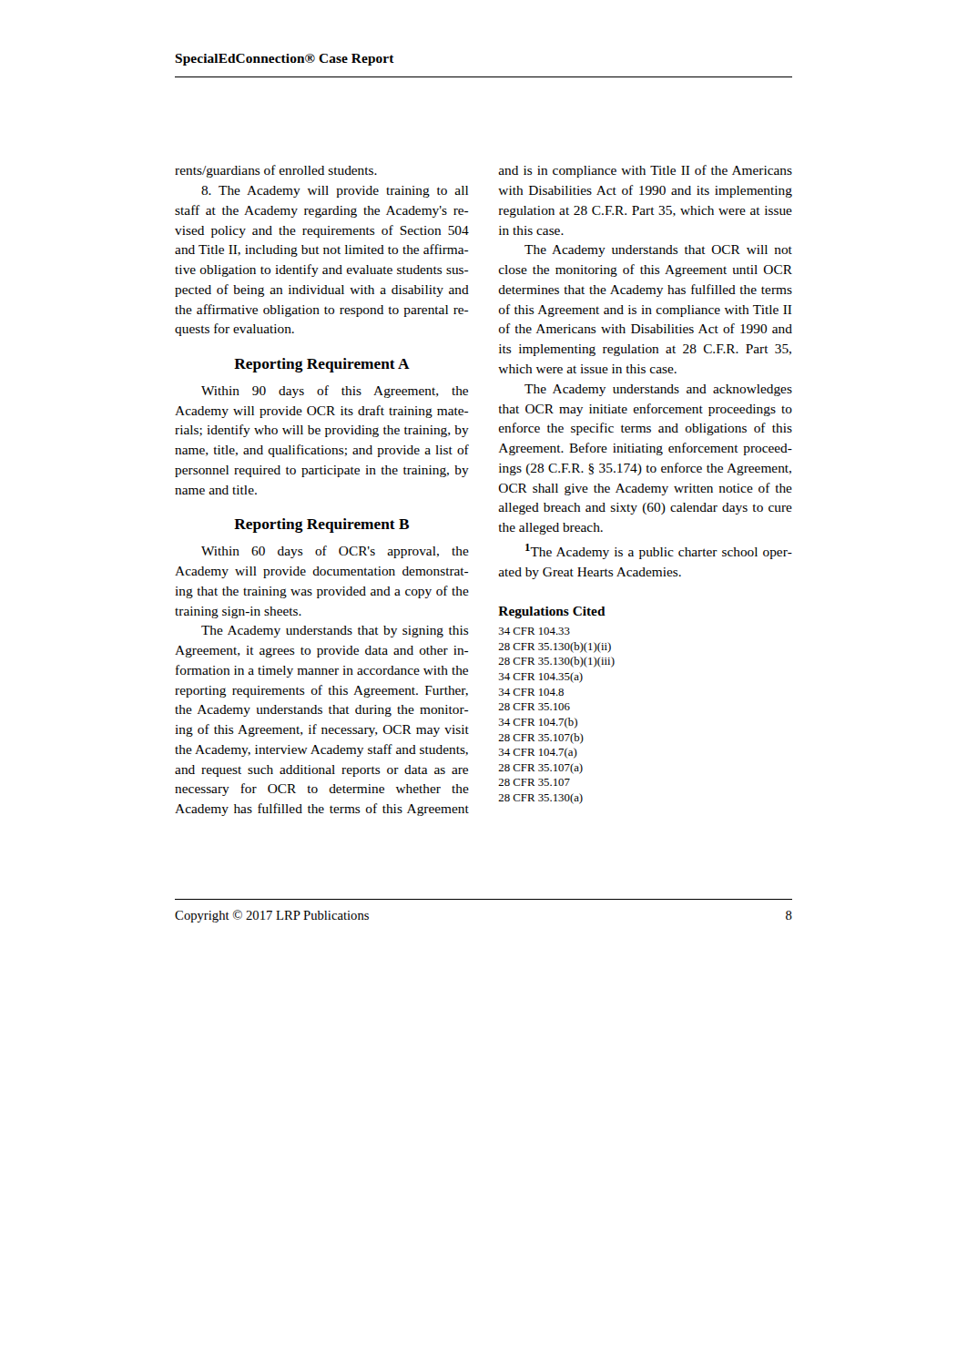SpecialEdConnection® Case Report
rents/guardians of enrolled students.
8. The Academy will provide training to all staff at the Academy regarding the Academy's revised policy and the requirements of Section 504 and Title II, including but not limited to the affirmative obligation to identify and evaluate students suspected of being an individual with a disability and the affirmative obligation to respond to parental requests for evaluation.
Reporting Requirement A
Within 90 days of this Agreement, the Academy will provide OCR its draft training materials; identify who will be providing the training, by name, title, and qualifications; and provide a list of personnel required to participate in the training, by name and title.
Reporting Requirement B
Within 60 days of OCR's approval, the Academy will provide documentation demonstrating that the training was provided and a copy of the training sign-in sheets.
The Academy understands that by signing this Agreement, it agrees to provide data and other information in a timely manner in accordance with the reporting requirements of this Agreement. Further, the Academy understands that during the monitoring of this Agreement, if necessary, OCR may visit the Academy, interview Academy staff and students, and request such additional reports or data as are necessary for OCR to determine whether the Academy has fulfilled the terms of this Agreement and is in compliance with Title II of the Americans with Disabilities Act of 1990 and its implementing regulation at 28 C.F.R. Part 35, which were at issue in this case.
The Academy understands that OCR will not close the monitoring of this Agreement until OCR determines that the Academy has fulfilled the terms of this Agreement and is in compliance with Title II of the Americans with Disabilities Act of 1990 and its implementing regulation at 28 C.F.R. Part 35, which were at issue in this case.
The Academy understands and acknowledges that OCR may initiate enforcement proceedings to enforce the specific terms and obligations of this Agreement. Before initiating enforcement proceedings (28 C.F.R. § 35.174) to enforce the Agreement, OCR shall give the Academy written notice of the alleged breach and sixty (60) calendar days to cure the alleged breach.
1The Academy is a public charter school operated by Great Hearts Academies.
Regulations Cited
34 CFR 104.33
28 CFR 35.130(b)(1)(ii)
28 CFR 35.130(b)(1)(iii)
34 CFR 104.35(a)
34 CFR 104.8
28 CFR 35.106
34 CFR 104.7(b)
28 CFR 35.107(b)
34 CFR 104.7(a)
28 CFR 35.107(a)
28 CFR 35.107
28 CFR 35.130(a)
Copyright © 2017 LRP Publications 8